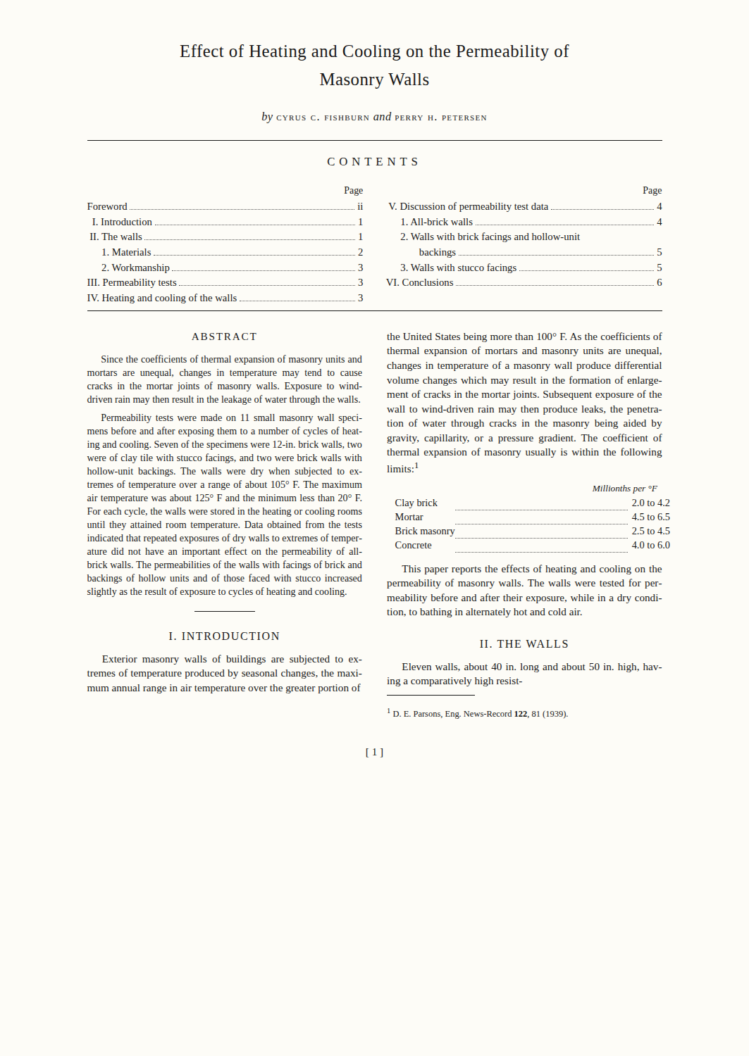Effect of Heating and Cooling on the Permeability of
Masonry Walls
by cyrus c. fishburn and perry h. petersen
Contents
Page
Foreword ii
I. Introduction 1
II. The walls 1
1. Materials 2
2. Workmanship 3
III. Permeability tests 3
IV. Heating and cooling of the walls 3
Page
V. Discussion of permeability test data 4
1. All-brick walls 4
2. Walls with brick facings and hollow-unit
backings 5
3. Walls with stucco facings 5
VI. Conclusions 6
Abstract
Since the coefficients of thermal expansion of masonry units and mortars are unequal, changes in temperature may tend to cause cracks in the mortar joints of masonry walls. Exposure to wind-driven rain may then result in the leakage of water through the walls.
Permeability tests were made on 11 small masonry wall specimens before and after exposing them to a number of cycles of heating and cooling. Seven of the specimens were 12-in. brick walls, two were of clay tile with stucco facings, and two were brick walls with hollow-unit backings. The walls were dry when subjected to extremes of temperature over a range of about 105° F. The maximum air temperature was about 125° F and the minimum less than 20° F. For each cycle, the walls were stored in the heating or cooling rooms until they attained room temperature. Data obtained from the tests indicated that repeated exposures of dry walls to extremes of temperature did not have an important effect on the permeability of all-brick walls. The permeabilities of the walls with facings of brick and backings of hollow units and of those faced with stucco increased slightly as the result of exposure to cycles of heating and cooling.
I. INTRODUCTION
Exterior masonry walls of buildings are subjected to extremes of temperature produced by seasonal changes, the maximum annual range in air temperature over the greater portion of
the United States being more than 100° F. As the coefficients of thermal expansion of mortars and masonry units are unequal, changes in temperature of a masonry wall produce differential volume changes which may result in the formation of enlargement of cracks in the mortar joints. Subsequent exposure of the wall to wind-driven rain may then produce leaks, the penetration of water through cracks in the masonry being aided by gravity, capillarity, or a pressure gradient. The coefficient of thermal expansion of masonry usually is within the following limits:1
Millionths per °F
| Clay brick | | 2.0 to 4.2 |
| Mortar | | 4.5 to 6.5 |
| Brick masonry | | 2.5 to 4.5 |
| Concrete | | 4.0 to 6.0 |
This paper reports the effects of heating and cooling on the permeability of masonry walls. The walls were tested for permeability before and after their exposure, while in a dry condition, to bathing in alternately hot and cold air.
II. THE WALLS
Eleven walls, about 40 in. long and about 50 in. high, having a comparatively high resist-
1 D. E. Parsons, Eng. News-Record 122, 81 (1939).
[ 1 ]